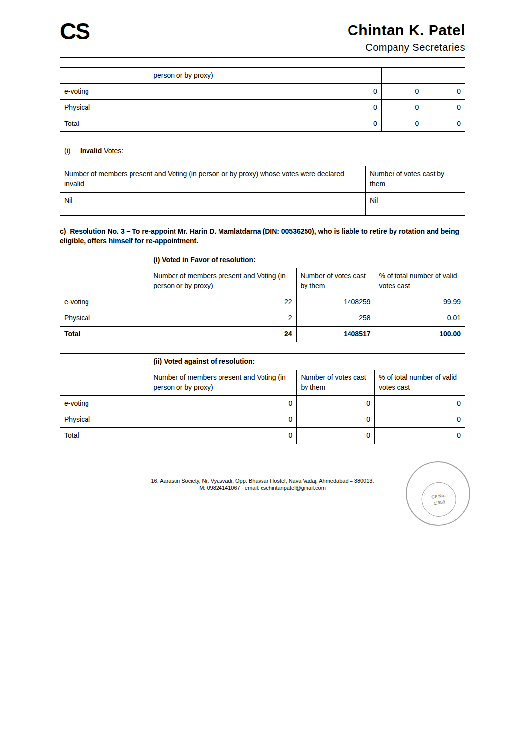CS
Chintan K. Patel
Company Secretaries
| | person or by proxy) | | |
| e-voting | 0 | 0 | 0 |
| Physical | 0 | 0 | 0 |
| Total | 0 | 0 | 0 |
| (i) Invalid Votes: |
| Number of members present and Voting (in person or by proxy) whose votes were declared invalid | Number of votes cast by them |
| Nil | Nil |
c) Resolution No. 3 – To re-appoint Mr. Harin D. Mamlatdarna (DIN: 00536250), who is liable to retire by rotation and being eligible, offers himself for re-appointment.
| | (i) Voted in Favor of resolution: |
| --- | --- |
| | Number of members present and Voting (in person or by proxy) | Number of votes cast by them | % of total number of valid votes cast |
| e-voting | 22 | 1408259 | 99.99 |
| Physical | 2 | 258 | 0.01 |
| Total | 24 | 1408517 | 100.00 |
| | (ii) Voted against of resolution: |
| --- | --- |
| | Number of members present and Voting (in person or by proxy) | Number of votes cast by them | % of total number of valid votes cast |
| e-voting | 0 | 0 | 0 |
| Physical | 0 | 0 | 0 |
| Total | 0 | 0 | 0 |
16, Aarasuri Society, Nr. Vyasvadi, Opp. Bhavsar Hostel, Nava Vadaj, Ahmedabad – 380013.
M: 09824141067 email: cschintanpatel@gmail.com
CP No.
11959